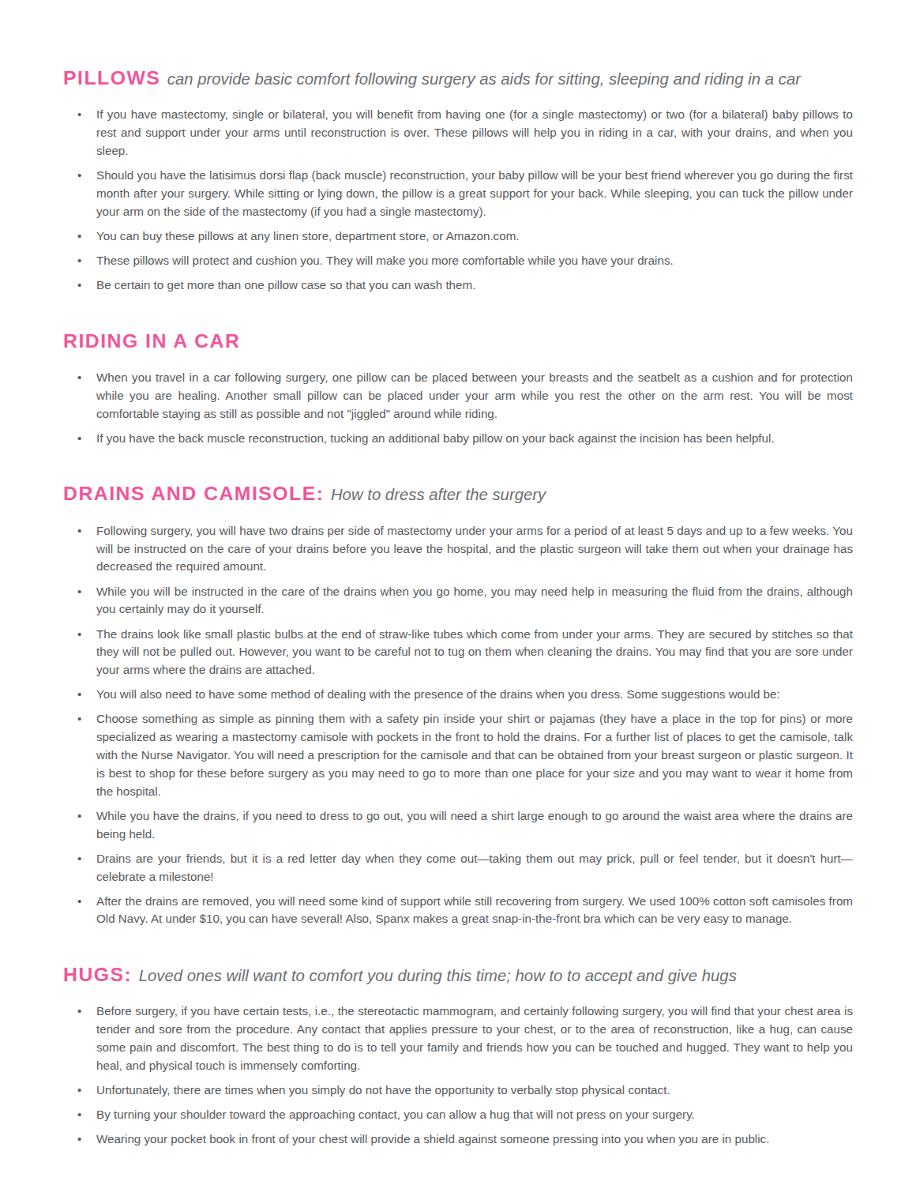Pillows can provide basic comfort following surgery as aids for sitting, sleeping and riding in a car
If you have mastectomy, single or bilateral, you will benefit from having one (for a single mastectomy) or two (for a bilateral) baby pillows to rest and support under your arms until reconstruction is over. These pillows will help you in riding in a car, with your drains, and when you sleep.
Should you have the latisimus dorsi flap (back muscle) reconstruction, your baby pillow will be your best friend wherever you go during the first month after your surgery. While sitting or lying down, the pillow is a great support for your back. While sleeping, you can tuck the pillow under your arm on the side of the mastectomy (if you had a single mastectomy).
You can buy these pillows at any linen store, department store, or Amazon.com.
These pillows will protect and cushion you. They will make you more comfortable while you have your drains.
Be certain to get more than one pillow case so that you can wash them.
Riding in a Car
When you travel in a car following surgery, one pillow can be placed between your breasts and the seatbelt as a cushion and for protection while you are healing. Another small pillow can be placed under your arm while you rest the other on the arm rest. You will be most comfortable staying as still as possible and not "jiggled" around while riding.
If you have the back muscle reconstruction, tucking an additional baby pillow on your back against the incision has been helpful.
Drains and Camisole: How to dress after the surgery
Following surgery, you will have two drains per side of mastectomy under your arms for a period of at least 5 days and up to a few weeks. You will be instructed on the care of your drains before you leave the hospital, and the plastic surgeon will take them out when your drainage has decreased the required amount.
While you will be instructed in the care of the drains when you go home, you may need help in measuring the fluid from the drains, although you certainly may do it yourself.
The drains look like small plastic bulbs at the end of straw-like tubes which come from under your arms. They are secured by stitches so that they will not be pulled out. However, you want to be careful not to tug on them when cleaning the drains. You may find that you are sore under your arms where the drains are attached.
You will also need to have some method of dealing with the presence of the drains when you dress. Some suggestions would be:
Choose something as simple as pinning them with a safety pin inside your shirt or pajamas (they have a place in the top for pins) or more specialized as wearing a mastectomy camisole with pockets in the front to hold the drains. For a further list of places to get the camisole, talk with the Nurse Navigator. You will need a prescription for the camisole and that can be obtained from your breast surgeon or plastic surgeon. It is best to shop for these before surgery as you may need to go to more than one place for your size and you may want to wear it home from the hospital.
While you have the drains, if you need to dress to go out, you will need a shirt large enough to go around the waist area where the drains are being held.
Drains are your friends, but it is a red letter day when they come out—taking them out may prick, pull or feel tender, but it doesn't hurt—celebrate a milestone!
After the drains are removed, you will need some kind of support while still recovering from surgery. We used 100% cotton soft camisoles from Old Navy. At under $10, you can have several! Also, Spanx makes a great snap-in-the-front bra which can be very easy to manage.
Hugs: Loved ones will want to comfort you during this time; how to to accept and give hugs
Before surgery, if you have certain tests, i.e., the stereotactic mammogram, and certainly following surgery, you will find that your chest area is tender and sore from the procedure. Any contact that applies pressure to your chest, or to the area of reconstruction, like a hug, can cause some pain and discomfort. The best thing to do is to tell your family and friends how you can be touched and hugged. They want to help you heal, and physical touch is immensely comforting.
Unfortunately, there are times when you simply do not have the opportunity to verbally stop physical contact.
By turning your shoulder toward the approaching contact, you can allow a hug that will not press on your surgery.
Wearing your pocket book in front of your chest will provide a shield against someone pressing into you when you are in public.